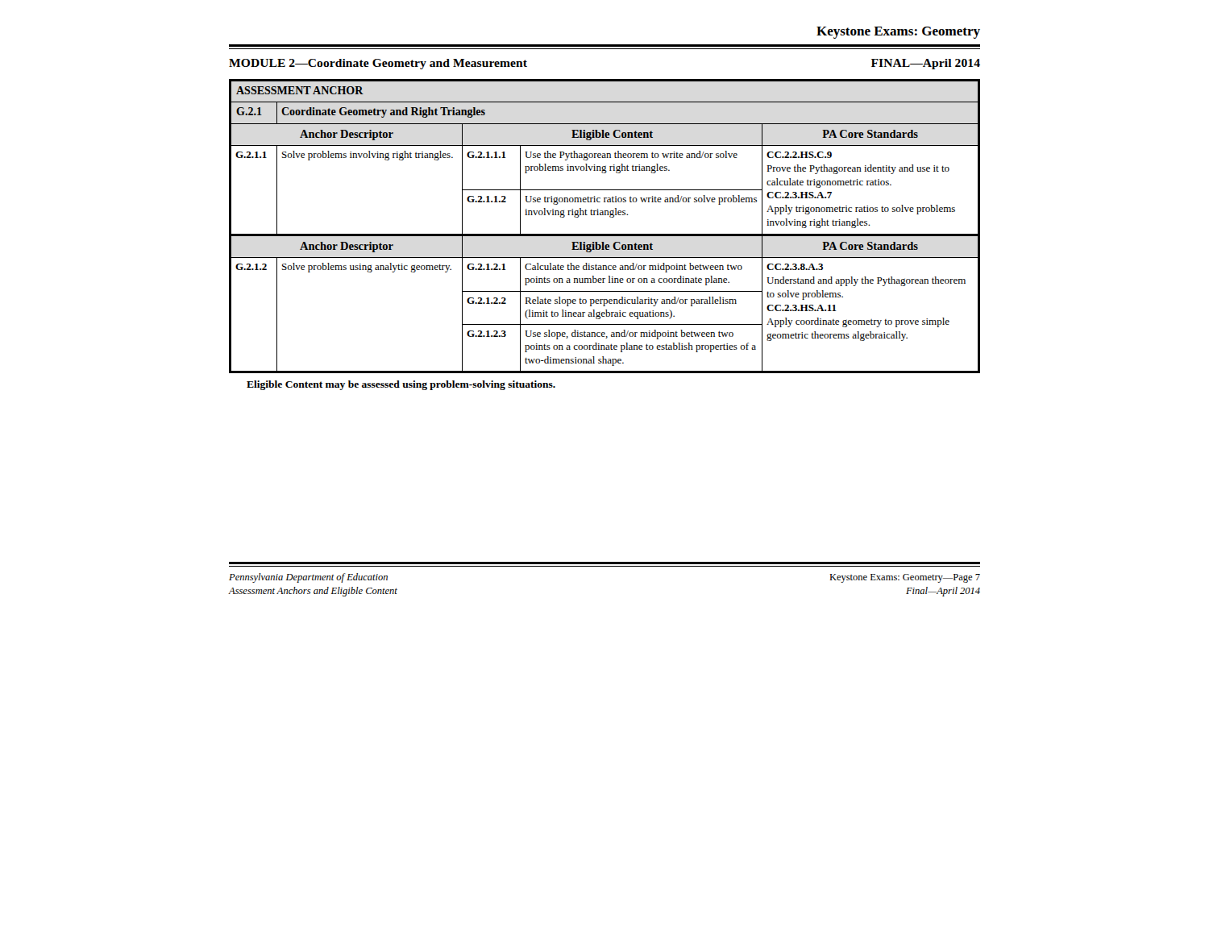Keystone Exams: Geometry
MODULE 2—Coordinate Geometry and Measurement
FINAL—April 2014
| ASSESSMENT ANCHOR |
| G.2.1 | Coordinate Geometry and Right Triangles |
| Anchor Descriptor | Eligible Content | PA Core Standards |
| G.2.1.1 | Solve problems involving right triangles. | G.2.1.1.1 | Use the Pythagorean theorem to write and/or solve problems involving right triangles. | CC.2.2.HS.C.9 Prove the Pythagorean identity and use it to calculate trigonometric ratios. CC.2.3.HS.A.7 Apply trigonometric ratios to solve problems involving right triangles. |
| G.2.1.1.2 | Use trigonometric ratios to write and/or solve problems involving right triangles. |
| Anchor Descriptor | Eligible Content | PA Core Standards |
| G.2.1.2 | Solve problems using analytic geometry. | G.2.1.2.1 | Calculate the distance and/or midpoint between two points on a number line or on a coordinate plane. | CC.2.3.8.A.3 Understand and apply the Pythagorean theorem to solve problems. CC.2.3.HS.A.11 Apply coordinate geometry to prove simple geometric theorems algebraically. |
| G.2.1.2.2 | Relate slope to perpendicularity and/or parallelism (limit to linear algebraic equations). |
| G.2.1.2.3 | Use slope, distance, and/or midpoint between two points on a coordinate plane to establish properties of a two-dimensional shape. |
Eligible Content may be assessed using problem-solving situations.
Pennsylvania Department of Education
Assessment Anchors and Eligible Content
Keystone Exams: Geometry—Page 7
Final—April 2014